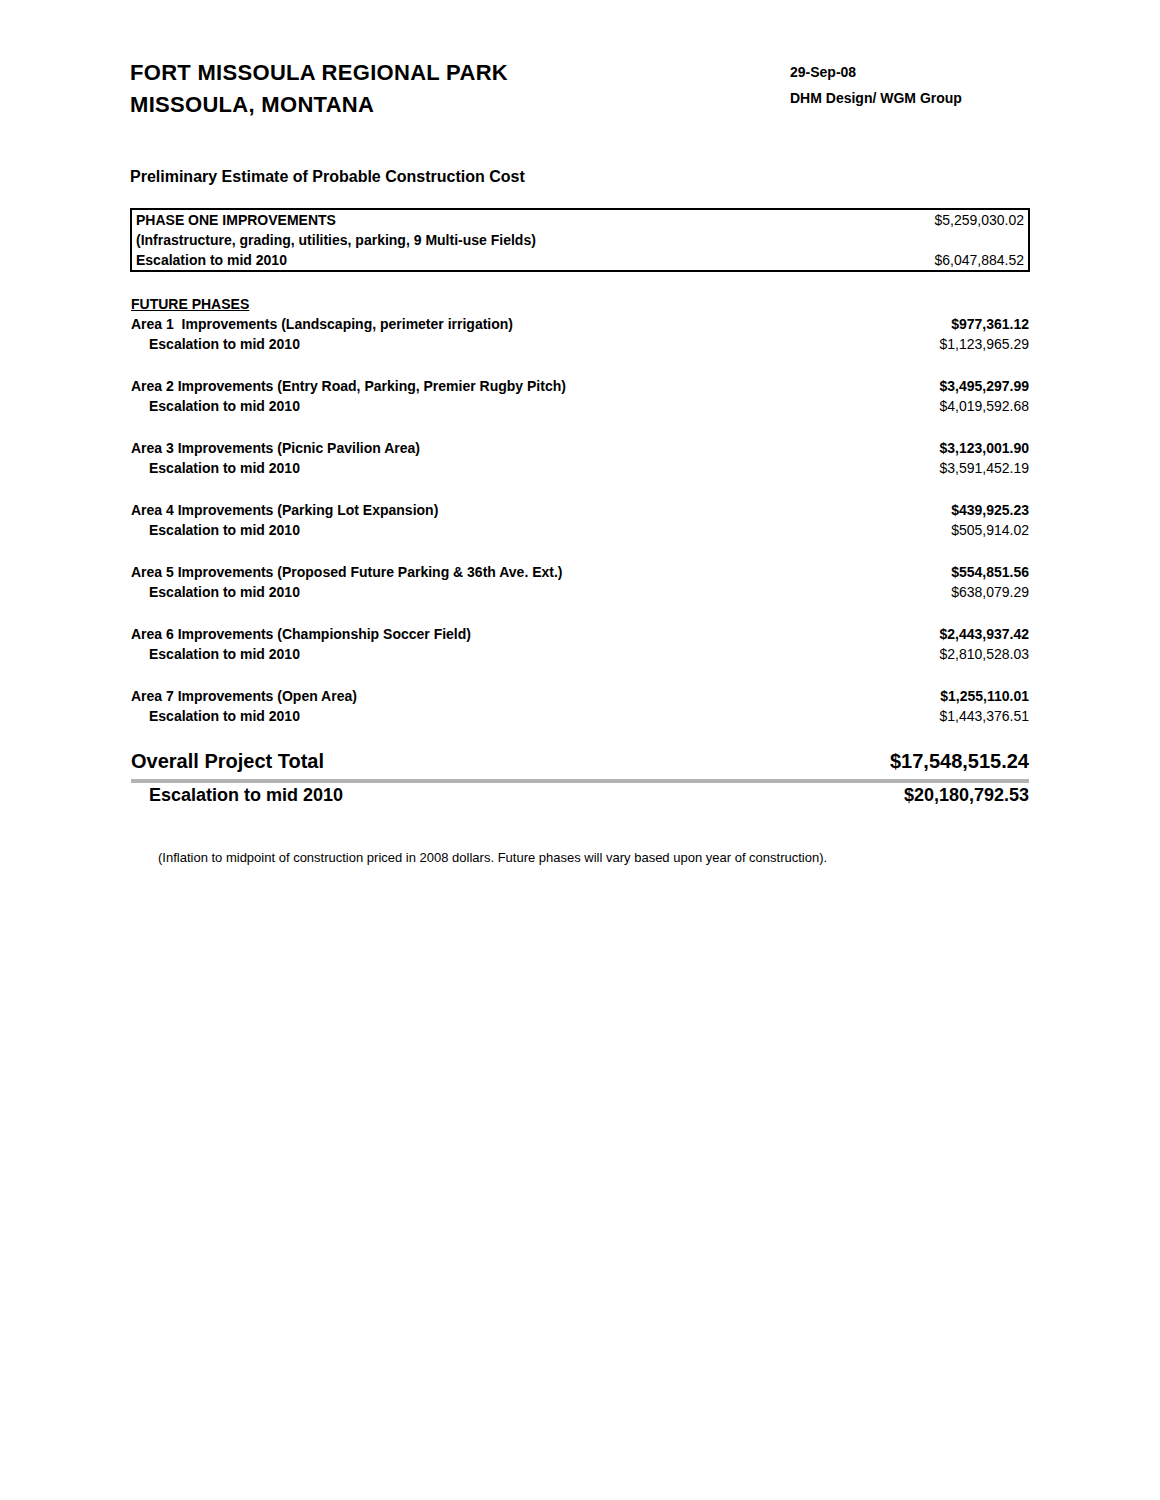FORT MISSOULA REGIONAL PARK
MISSOULA, MONTANA
29-Sep-08
DHM Design/ WGM Group
Preliminary Estimate of Probable Construction Cost
| PHASE ONE IMPROVEMENTS | $5,259,030.02 |
| (Infrastructure, grading, utilities, parking, 9 Multi-use Fields) | |
| Escalation to mid 2010 | $6,047,884.52 |
| FUTURE PHASES | |
| Area 1 Improvements (Landscaping, perimeter irrigation) | $977,361.12 |
| Escalation to mid 2010 | $1,123,965.29 |
| Area 2 Improvements (Entry Road, Parking, Premier Rugby Pitch) | $3,495,297.99 |
| Escalation to mid 2010 | $4,019,592.68 |
| Area 3 Improvements (Picnic Pavilion Area) | $3,123,001.90 |
| Escalation to mid 2010 | $3,591,452.19 |
| Area 4 Improvements (Parking Lot Expansion) | $439,925.23 |
| Escalation to mid 2010 | $505,914.02 |
| Area 5 Improvements (Proposed Future Parking & 36th Ave. Ext.) | $554,851.56 |
| Escalation to mid 2010 | $638,079.29 |
| Area 6 Improvements (Championship Soccer Field) | $2,443,937.42 |
| Escalation to mid 2010 | $2,810,528.03 |
| Area 7 Improvements (Open Area) | $1,255,110.01 |
| Escalation to mid 2010 | $1,443,376.51 |
| Overall Project Total | $17,548,515.24 |
| Escalation to mid 2010 | $20,180,792.53 |
(Inflation to midpoint of construction priced in 2008 dollars. Future phases will vary based upon year of construction).